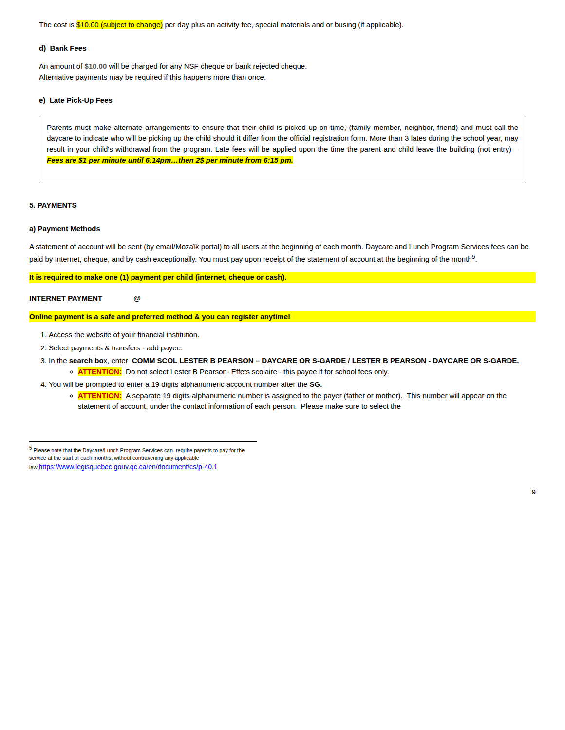The cost is $10.00 (subject to change) per day plus an activity fee, special materials and or busing (if applicable).
d) Bank Fees
An amount of $10.00 will be charged for any NSF cheque or bank rejected cheque.
Alternative payments may be required if this happens more than once.
e) Late Pick-Up Fees
Parents must make alternate arrangements to ensure that their child is picked up on time, (family member, neighbor, friend) and must call the daycare to indicate who will be picking up the child should it differ from the official registration form. More than 3 lates during the school year, may result in your child's withdrawal from the program. Late fees will be applied upon the time the parent and child leave the building (not entry) – Fees are $1 per minute until 6:14pm…then 2$ per minute from 6:15 pm.
5. PAYMENTS
a) Payment Methods
A statement of account will be sent (by email/Mozaïk portal) to all users at the beginning of each month. Daycare and Lunch Program Services fees can be paid by Internet, cheque, and by cash exceptionally. You must pay upon receipt of the statement of account at the beginning of the month5.
It is required to make one (1) payment per child (internet, cheque or cash).
INTERNET PAYMENT @
Online payment is a safe and preferred method & you can register anytime!
Access the website of your financial institution.
Select payments & transfers - add payee.
In the search box, enter COMM SCOL LESTER B PEARSON – DAYCARE OR S-GARDE / LESTER B PEARSON - DAYCARE OR S-GARDE.
ATTENTION: Do not select Lester B Pearson- Effets scolaire - this payee if for school fees only.
You will be prompted to enter a 19 digits alphanumeric account number after the SG.
ATTENTION: A separate 19 digits alphanumeric number is assigned to the payer (father or mother). This number will appear on the statement of account, under the contact information of each person. Please make sure to select the
5 Please note that the Daycare/Lunch Program Services can require parents to pay for the service at the start of each months, without contravening any applicable law:https://www.legisquebec.gouv.qc.ca/en/document/cs/p-40.1
9